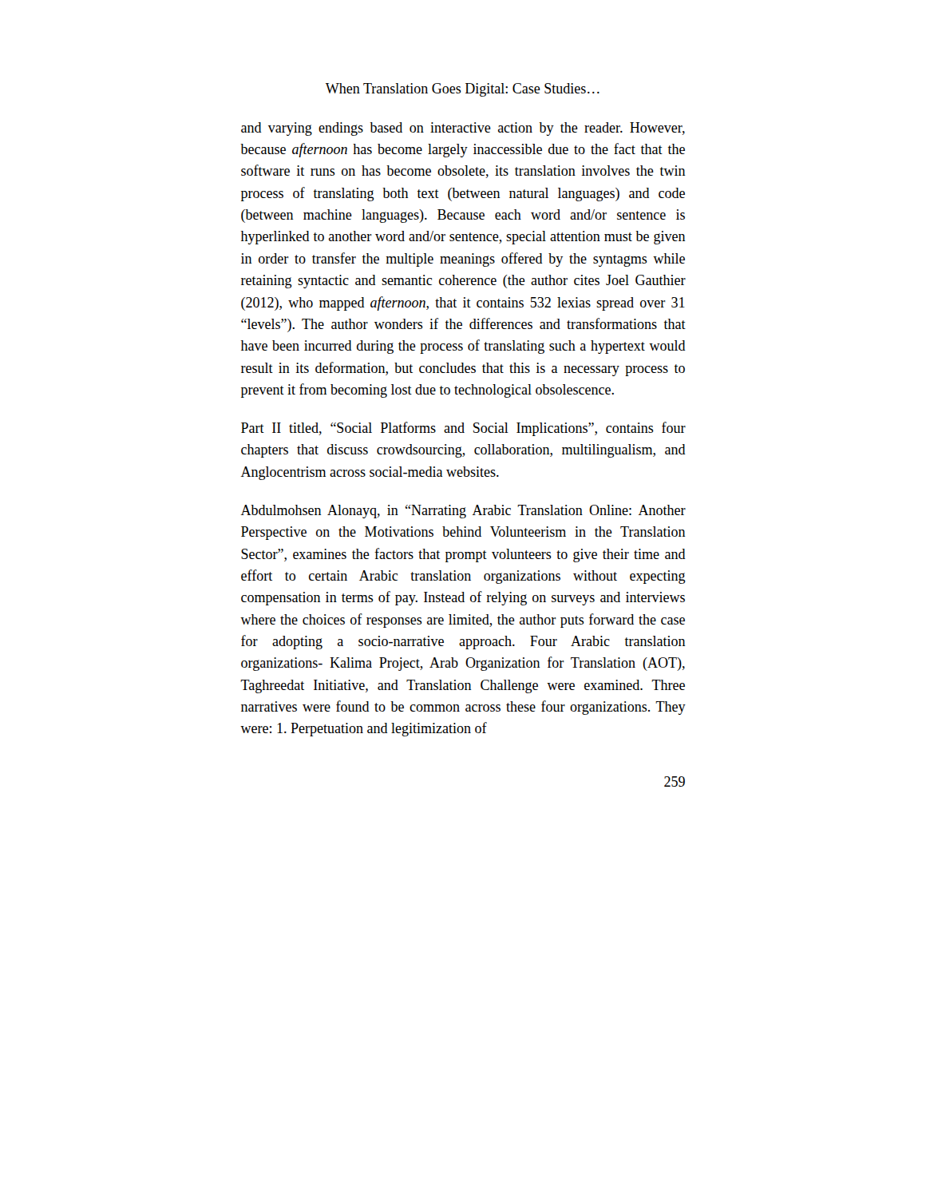When Translation Goes Digital: Case Studies…
and varying endings based on interactive action by the reader. However, because afternoon has become largely inaccessible due to the fact that the software it runs on has become obsolete, its translation involves the twin process of translating both text (between natural languages) and code (between machine languages). Because each word and/or sentence is hyperlinked to another word and/or sentence, special attention must be given in order to transfer the multiple meanings offered by the syntagms while retaining syntactic and semantic coherence (the author cites Joel Gauthier (2012), who mapped afternoon, that it contains 532 lexias spread over 31 “levels”). The author wonders if the differences and transformations that have been incurred during the process of translating such a hypertext would result in its deformation, but concludes that this is a necessary process to prevent it from becoming lost due to technological obsolescence.
Part II titled, “Social Platforms and Social Implications”, contains four chapters that discuss crowdsourcing, collaboration, multilingualism, and Anglocentrism across social-media websites.
Abdulmohsen Alonayq, in “Narrating Arabic Translation Online: Another Perspective on the Motivations behind Volunteerism in the Translation Sector”, examines the factors that prompt volunteers to give their time and effort to certain Arabic translation organizations without expecting compensation in terms of pay. Instead of relying on surveys and interviews where the choices of responses are limited, the author puts forward the case for adopting a socio-narrative approach. Four Arabic translation organizations- Kalima Project, Arab Organization for Translation (AOT), Taghreedat Initiative, and Translation Challenge were examined. Three narratives were found to be common across these four organizations. They were: 1. Perpetuation and legitimization of
259